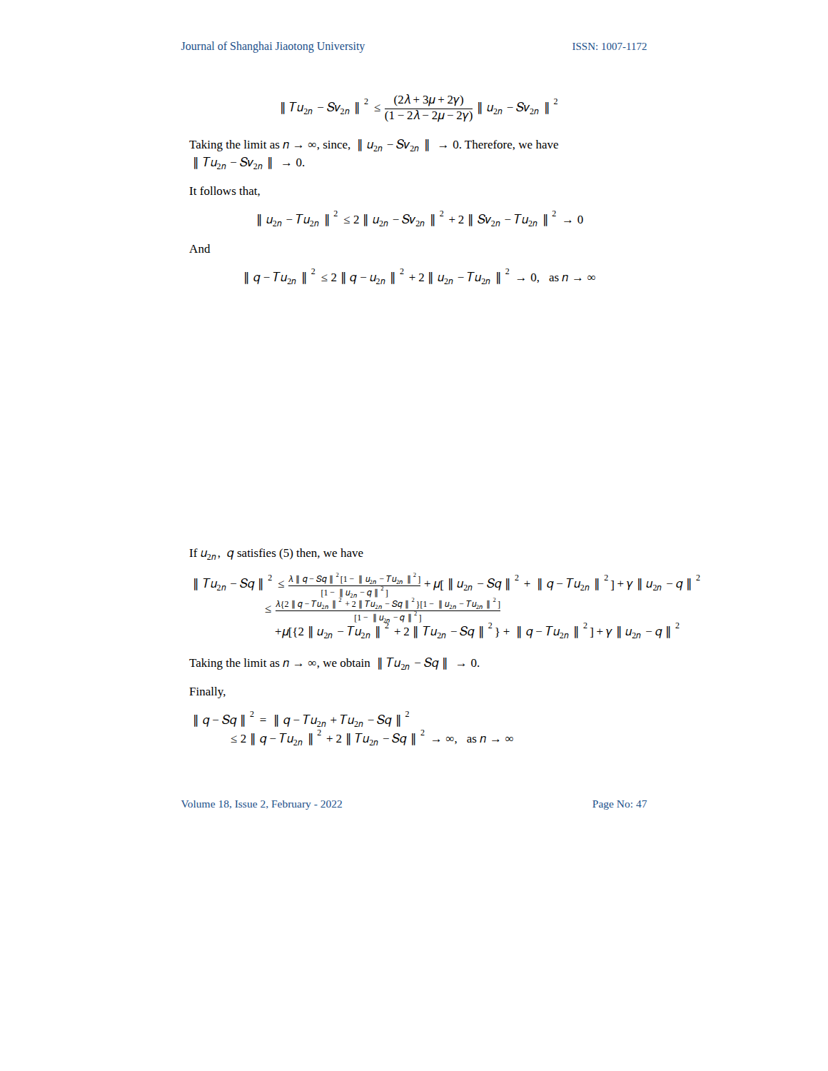Journal of Shanghai Jiaotong University ISSN: 1007-1172
∥ Tu2n − Sv2n ∥ 2 ≤ (2λ+3μ+2γ) (1−2λ−2μ−2γ) ∥ u2n − Sv2n ∥ 2
Taking the limit as n→∞, since, ∥u2n−Sv2n∥→0. Therefore, we have ∥Tu2n−Sv2n∥→0.
It follows that,
∥u2n−Tu2n∥ 2 ≤ 2 ∥u2n−Sv2n∥ 2 + 2 ∥Sv2n−Tu2n∥ 2 → 0
And
∥q−Tu2n∥ 2 ≤ 2 ∥q−u2n∥ 2 + 2 ∥u2n−Tu2n∥ 2 → 0 , as n→∞
If u2n,q satisfies (5) then, we have
∥Tu2n−Sq∥ 2 ≤ λ ∥q−Sq∥2 [1− ∥u2n−Tu2n∥2 ] [1− ∥u2n−q∥2 ] + μ [ ∥u2n−Sq∥2 + ∥q−Tu2n∥2 ] + γ ∥u2n−q∥2 ≤ λ {2 ∥q−Tu2n∥2 +2 ∥Tu2n−Sq∥2 } [1− ∥u2n−Tu2n∥2 ] [1− ∥u2n−q∥2 ] + μ [ {2 ∥u2n−Tu2n∥2 +2 ∥Tu2n−Sq∥2 } + ∥q−Tu2n∥2 ] + γ ∥u2n−q∥2
Taking the limit as n→∞, we obtain ∥Tu2n−Sq∥→0.
Finally,
∥q−Sq∥ 2 = ∥q−Tu2n+Tu2n−Sq∥ 2 ≤ 2 ∥q−Tu2n∥ 2 + 2 ∥Tu2n−Sq∥ 2 → ∞ , as n→∞
Volume 18, Issue 2, February - 2022 Page No: 47